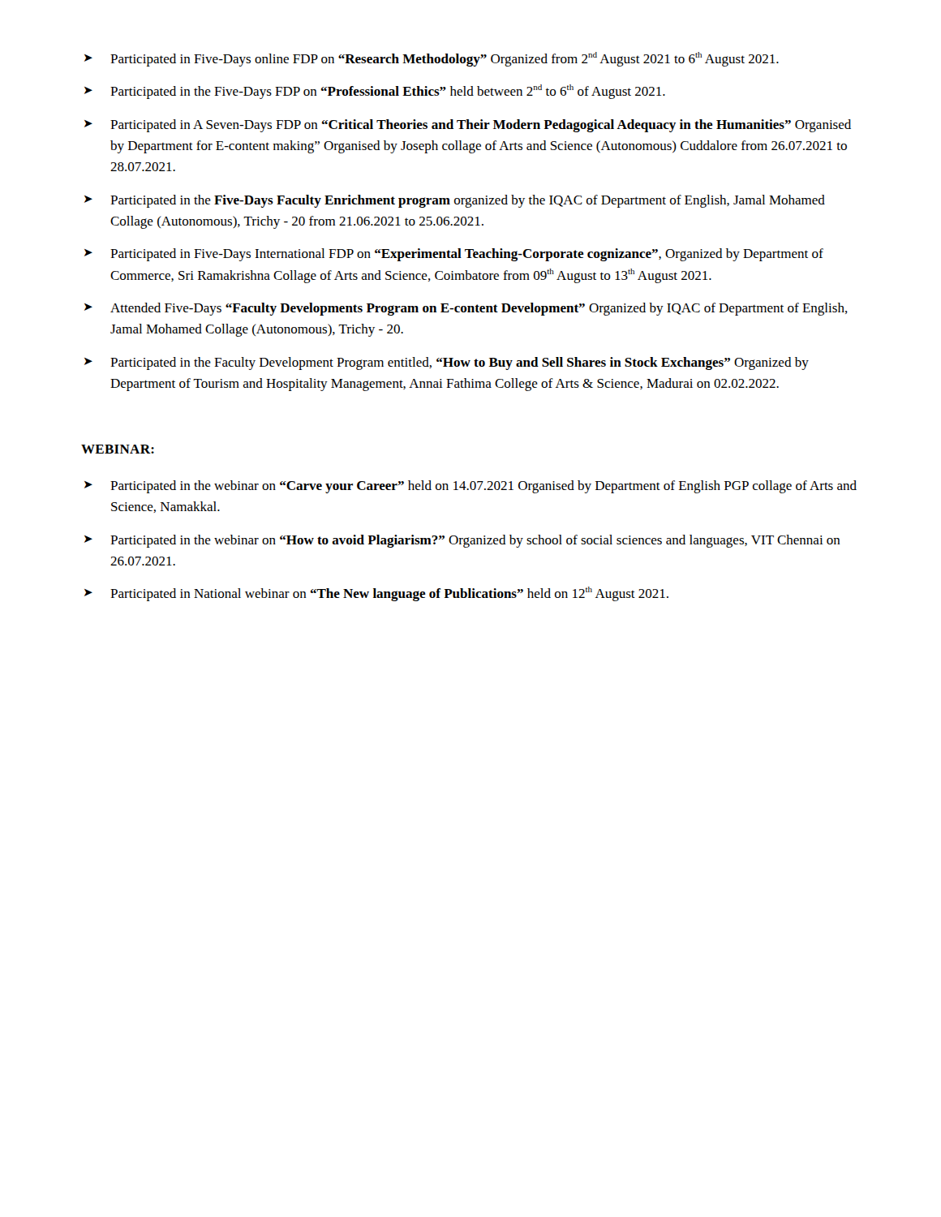Participated in Five-Days online FDP on “Research Methodology” Organized from 2nd August 2021 to 6th August 2021.
Participated in the Five-Days FDP on “Professional Ethics” held between 2nd to 6th of August 2021.
Participated in A Seven-Days FDP on “Critical Theories and Their Modern Pedagogical Adequacy in the Humanities” Organised by Department for E-content making” Organised by Joseph collage of Arts and Science (Autonomous) Cuddalore from 26.07.2021 to 28.07.2021.
Participated in the Five-Days Faculty Enrichment program organized by the IQAC of Department of English, Jamal Mohamed Collage (Autonomous), Trichy - 20 from 21.06.2021 to 25.06.2021.
Participated in Five-Days International FDP on “Experimental Teaching-Corporate cognizance”, Organized by Department of Commerce, Sri Ramakrishna Collage of Arts and Science, Coimbatore from 09th August to 13th August 2021.
Attended Five-Days “Faculty Developments Program on E-content Development” Organized by IQAC of Department of English, Jamal Mohamed Collage (Autonomous), Trichy - 20.
Participated in the Faculty Development Program entitled, “How to Buy and Sell Shares in Stock Exchanges” Organized by Department of Tourism and Hospitality Management, Annai Fathima College of Arts & Science, Madurai on 02.02.2022.
WEBINAR:
Participated in the webinar on “Carve your Career” held on 14.07.2021 Organised by Department of English PGP collage of Arts and Science, Namakkal.
Participated in the webinar on “How to avoid Plagiarism?” Organized by school of social sciences and languages, VIT Chennai on 26.07.2021.
Participated in National webinar on “The New language of Publications” held on 12th August 2021.